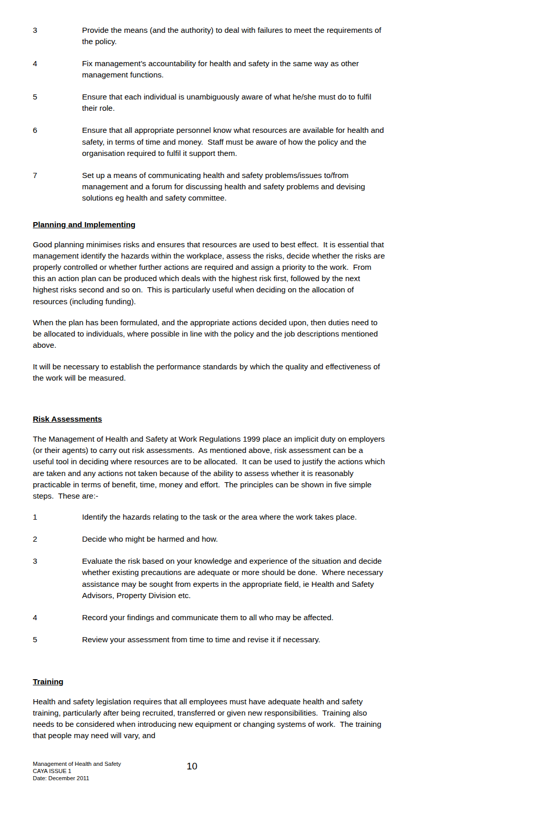Provide the means (and the authority) to deal with failures to meet the requirements of the policy.
Fix management’s accountability for health and safety in the same way as other management functions.
Ensure that each individual is unambiguously aware of what he/she must do to fulfil their role.
Ensure that all appropriate personnel know what resources are available for health and safety, in terms of time and money. Staff must be aware of how the policy and the organisation required to fulfil it support them.
Set up a means of communicating health and safety problems/issues to/from management and a forum for discussing health and safety problems and devising solutions eg health and safety committee.
Planning and Implementing
Good planning minimises risks and ensures that resources are used to best effect. It is essential that management identify the hazards within the workplace, assess the risks, decide whether the risks are properly controlled or whether further actions are required and assign a priority to the work. From this an action plan can be produced which deals with the highest risk first, followed by the next highest risks second and so on. This is particularly useful when deciding on the allocation of resources (including funding).
When the plan has been formulated, and the appropriate actions decided upon, then duties need to be allocated to individuals, where possible in line with the policy and the job descriptions mentioned above.
It will be necessary to establish the performance standards by which the quality and effectiveness of the work will be measured.
Risk Assessments
The Management of Health and Safety at Work Regulations 1999 place an implicit duty on employers (or their agents) to carry out risk assessments. As mentioned above, risk assessment can be a useful tool in deciding where resources are to be allocated. It can be used to justify the actions which are taken and any actions not taken because of the ability to assess whether it is reasonably practicable in terms of benefit, time, money and effort. The principles can be shown in five simple steps. These are:-
Identify the hazards relating to the task or the area where the work takes place.
Decide who might be harmed and how.
Evaluate the risk based on your knowledge and experience of the situation and decide whether existing precautions are adequate or more should be done. Where necessary assistance may be sought from experts in the appropriate field, ie Health and Safety Advisors, Property Division etc.
Record your findings and communicate them to all who may be affected.
Review your assessment from time to time and revise it if necessary.
Training
Health and safety legislation requires that all employees must have adequate health and safety training, particularly after being recruited, transferred or given new responsibilities. Training also needs to be considered when introducing new equipment or changing systems of work. The training that people may need will vary, and
Management of Health and Safety
CAYA ISSUE 1
Date: December 2011 10